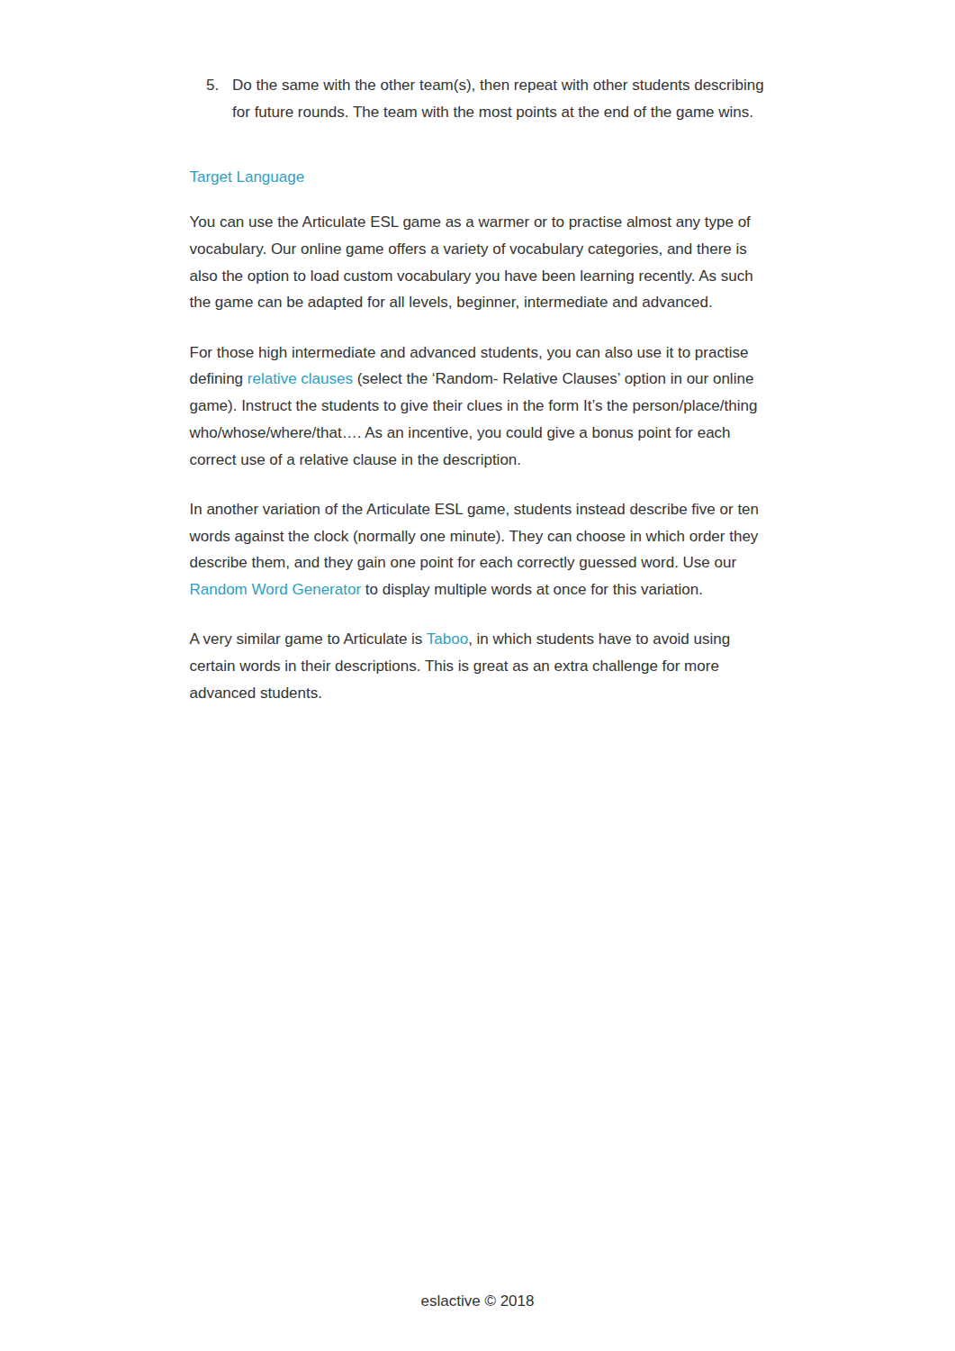Do the same with the other team(s), then repeat with other students describing for future rounds. The team with the most points at the end of the game wins.
Target Language
You can use the Articulate ESL game as a warmer or to practise almost any type of vocabulary. Our online game offers a variety of vocabulary categories, and there is also the option to load custom vocabulary you have been learning recently. As such the game can be adapted for all levels, beginner, intermediate and advanced.
For those high intermediate and advanced students, you can also use it to practise defining relative clauses (select the ‘Random- Relative Clauses’ option in our online game). Instruct the students to give their clues in the form It’s the person/place/thing who/whose/where/that…. As an incentive, you could give a bonus point for each correct use of a relative clause in the description.
In another variation of the Articulate ESL game, students instead describe five or ten words against the clock (normally one minute). They can choose in which order they describe them, and they gain one point for each correctly guessed word. Use our Random Word Generator to display multiple words at once for this variation.
A very similar game to Articulate is Taboo, in which students have to avoid using certain words in their descriptions. This is great as an extra challenge for more advanced students.
eslactive © 2018